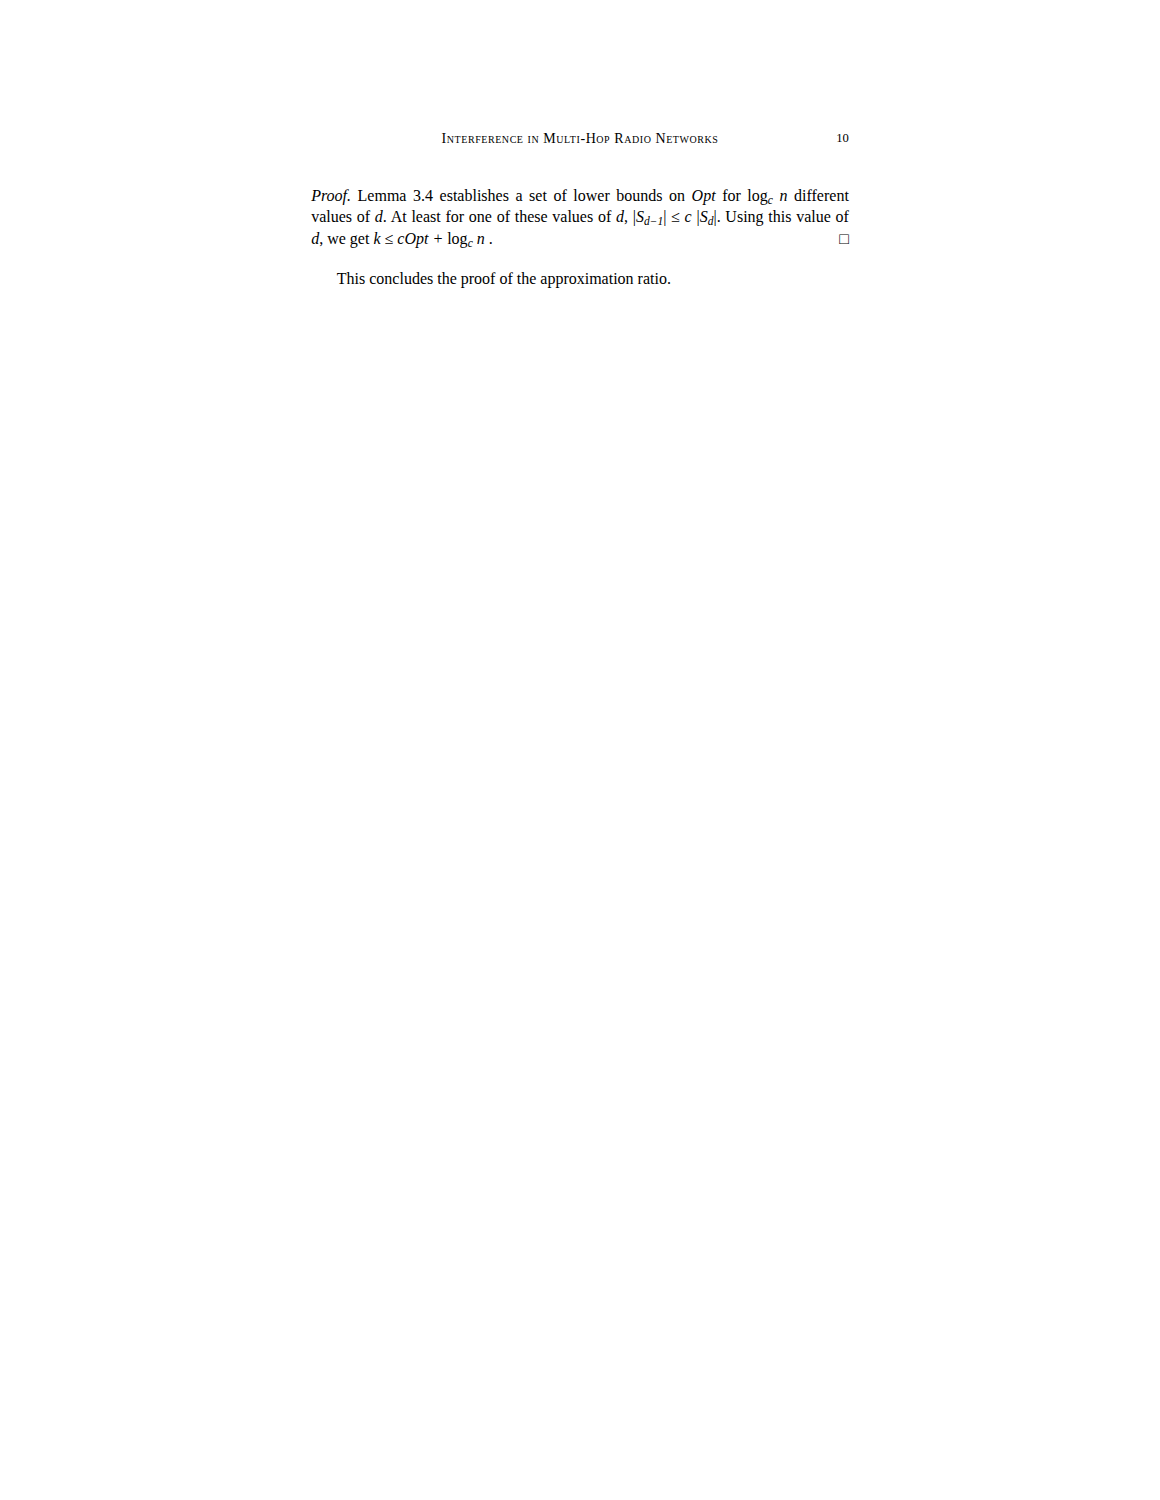Interference in Multi-Hop Radio Networks 10
Proof. Lemma 3.4 establishes a set of lower bounds on Opt for logc n different values of d. At least for one of these values of d, |Sd−1| ≤ c |Sd|. Using this value of d, we get k ≤ cOpt + logc n .□
This concludes the proof of the approximation ratio.